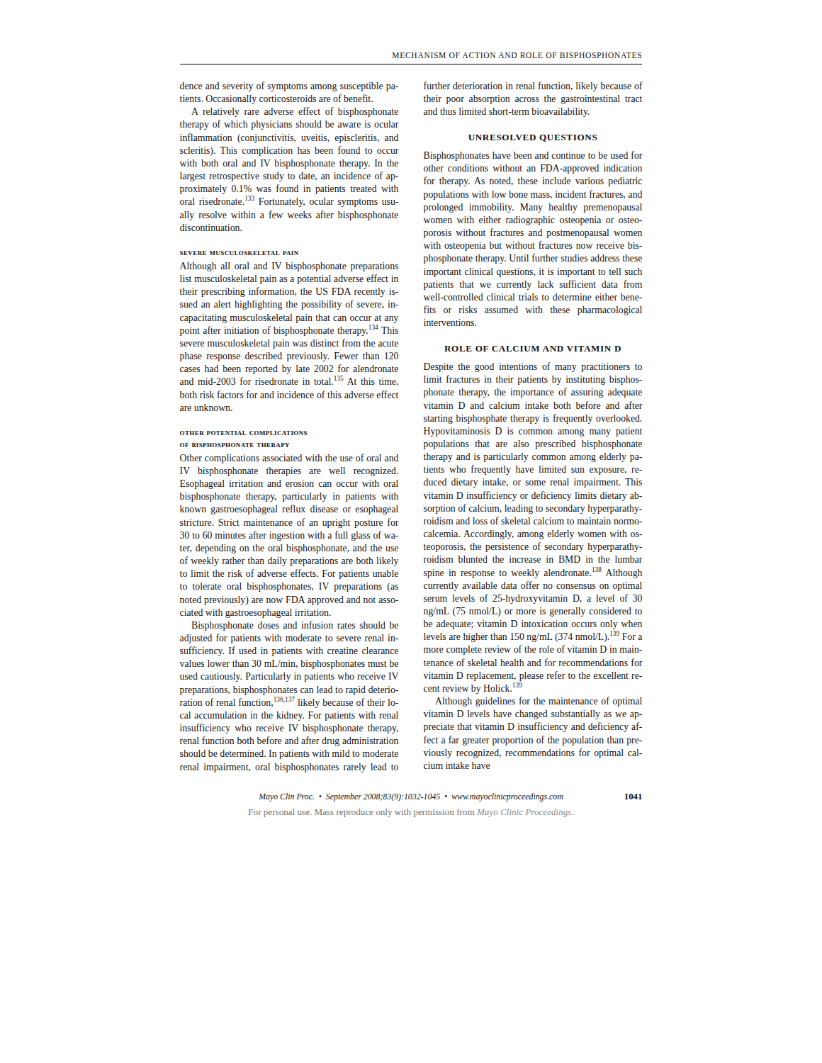Mechanism of Action and Role of Bisphosphonates
dence and severity of symptoms among susceptible patients. Occasionally corticosteroids are of benefit.
A relatively rare adverse effect of bisphosphonate therapy of which physicians should be aware is ocular inflammation (conjunctivitis, uveitis, episcleritis, and scleritis). This complication has been found to occur with both oral and IV bisphosphonate therapy. In the largest retrospective study to date, an incidence of approximately 0.1% was found in patients treated with oral risedronate.133 Fortunately, ocular symptoms usually resolve within a few weeks after bisphosphonate discontinuation.
Severe Musculoskeletal Pain
Although all oral and IV bisphosphonate preparations list musculoskeletal pain as a potential adverse effect in their prescribing information, the US FDA recently issued an alert highlighting the possibility of severe, incapacitating musculoskeletal pain that can occur at any point after initiation of bisphosphonate therapy.134 This severe musculoskeletal pain was distinct from the acute phase response described previously. Fewer than 120 cases had been reported by late 2002 for alendronate and mid-2003 for risedronate in total.135 At this time, both risk factors for and incidence of this adverse effect are unknown.
Other Potential Complications
of Bisphosphonate Therapy
Other complications associated with the use of oral and IV bisphosphonate therapies are well recognized. Esophageal irritation and erosion can occur with oral bisphosphonate therapy, particularly in patients with known gastroesophageal reflux disease or esophageal stricture. Strict maintenance of an upright posture for 30 to 60 minutes after ingestion with a full glass of water, depending on the oral bisphosphonate, and the use of weekly rather than daily preparations are both likely to limit the risk of adverse effects. For patients unable to tolerate oral bisphosphonates, IV preparations (as noted previously) are now FDA approved and not associated with gastroesophageal irritation.
Bisphosphonate doses and infusion rates should be adjusted for patients with moderate to severe renal insufficiency. If used in patients with creatine clearance values lower than 30 mL/min, bisphosphonates must be used cautiously. Particularly in patients who receive IV preparations, bisphosphonates can lead to rapid deterioration of renal function,136,137 likely because of their local accumulation in the kidney. For patients with renal insufficiency who receive IV bisphosphonate therapy, renal function both before and after drug administration should be determined. In patients with mild to moderate renal impairment, oral bisphosphonates rarely lead to further deterioration in renal function, likely because of their poor absorption across the gastrointestinal tract and thus limited short-term bioavailability.
Unresolved Questions
Bisphosphonates have been and continue to be used for other conditions without an FDA-approved indication for therapy. As noted, these include various pediatric populations with low bone mass, incident fractures, and prolonged immobility. Many healthy premenopausal women with either radiographic osteopenia or osteoporosis without fractures and postmenopausal women with osteopenia but without fractures now receive bisphosphonate therapy. Until further studies address these important clinical questions, it is important to tell such patients that we currently lack sufficient data from well-controlled clinical trials to determine either benefits or risks assumed with these pharmacological interventions.
Role of Calcium and Vitamin D
Despite the good intentions of many practitioners to limit fractures in their patients by instituting bisphosphonate therapy, the importance of assuring adequate vitamin D and calcium intake both before and after starting bisphosphate therapy is frequently overlooked. Hypovitaminosis D is common among many patient populations that are also prescribed bisphosphonate therapy and is particularly common among elderly patients who frequently have limited sun exposure, reduced dietary intake, or some renal impairment. This vitamin D insufficiency or deficiency limits dietary absorption of calcium, leading to secondary hyperparathyroidism and loss of skeletal calcium to maintain normocalcemia. Accordingly, among elderly women with osteoporosis, the persistence of secondary hyperparathyroidism blunted the increase in BMD in the lumbar spine in response to weekly alendronate.138 Although currently available data offer no consensus on optimal serum levels of 25-hydroxyvitamin D, a level of 30 ng/mL (75 nmol/L) or more is generally considered to be adequate; vitamin D intoxication occurs only when levels are higher than 150 ng/mL (374 nmol/L).139 For a more complete review of the role of vitamin D in maintenance of skeletal health and for recommendations for vitamin D replacement, please refer to the excellent recent review by Holick.139
Although guidelines for the maintenance of optimal vitamin D levels have changed substantially as we appreciate that vitamin D insufficiency and deficiency affect a far greater proportion of the population than previously recognized, recommendations for optimal calcium intake have
Mayo Clin Proc. • September 2008;83(9):1032-1045 • www.mayoclinicproceedings.com 1041
For personal use. Mass reproduce only with permission from Mayo Clinic Proceedings.